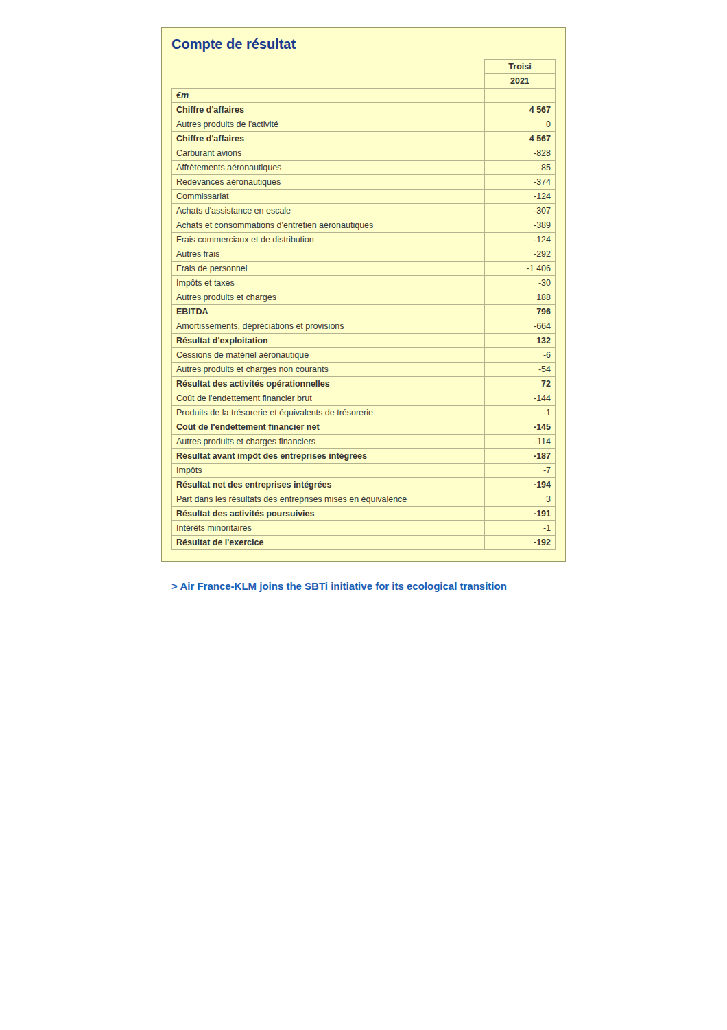Compte de résultat
| | Troisi |
| --- | --- |
| 2021 |
| €m | |
| Chiffre d'affaires | 4 567 |
| Autres produits de l'activité | 0 |
| Chiffre d'affaires | 4 567 |
| Carburant avions | -828 |
| Affrètements aéronautiques | -85 |
| Redevances aéronautiques | -374 |
| Commissariat | -124 |
| Achats d'assistance en escale | -307 |
| Achats et consommations d'entretien aéronautiques | -389 |
| Frais commerciaux et de distribution | -124 |
| Autres frais | -292 |
| Frais de personnel | -1 406 |
| Impôts et taxes | -30 |
| Autres produits et charges | 188 |
| EBITDA | 796 |
| Amortissements, dépréciations et provisions | -664 |
| Résultat d'exploitation | 132 |
| Cessions de matériel aéronautique | -6 |
| Autres produits et charges non courants | -54 |
| Résultat des activités opérationnelles | 72 |
| Coût de l'endettement financier brut | -144 |
| Produits de la trésorerie et équivalents de trésorerie | -1 |
| Coût de l'endettement financier net | -145 |
| Autres produits et charges financiers | -114 |
| Résultat avant impôt des entreprises intégrées | -187 |
| Impôts | -7 |
| Résultat net des entreprises intégrées | -194 |
| Part dans les résultats des entreprises mises en équivalence | 3 |
| Résultat des activités poursuivies | -191 |
| Intérêts minoritaires | -1 |
| Résultat de l'exercice | -192 |
> Air France-KLM joins the SBTi initiative for its ecological transition